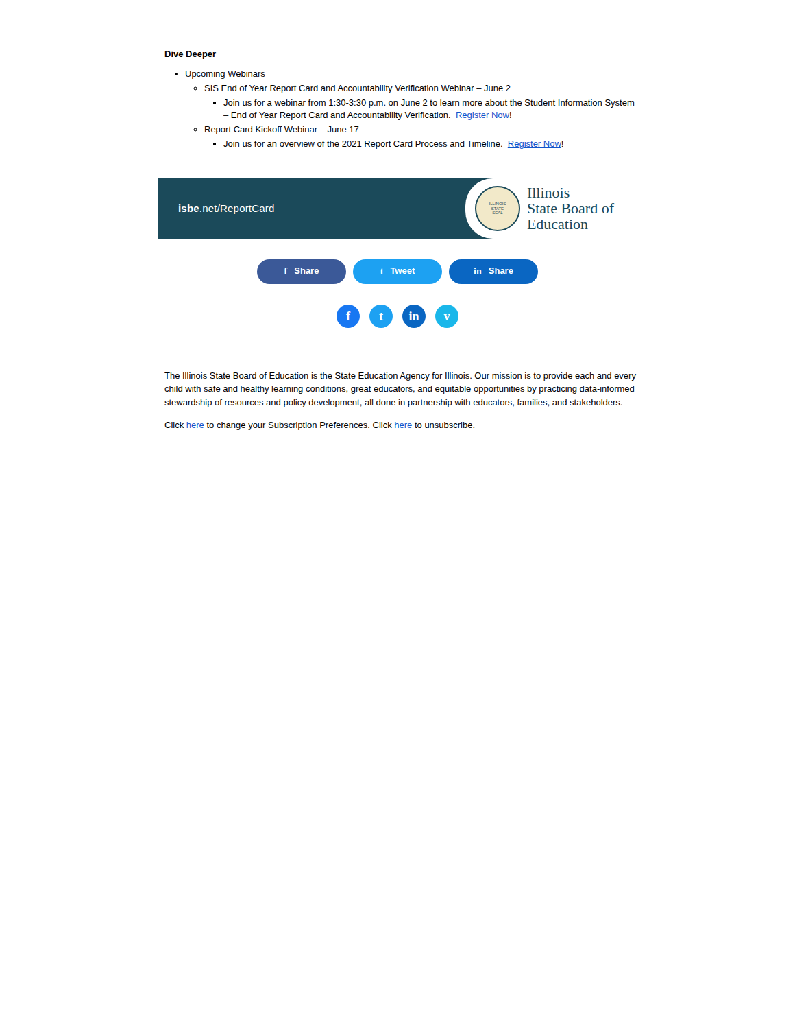Dive Deeper
Upcoming Webinars
SIS End of Year Report Card and Accountability Verification Webinar – June 2
Join us for a webinar from 1:30-3:30 p.m. on June 2 to learn more about the Student Information System – End of Year Report Card and Accountability Verification. Register Now!
Report Card Kickoff Webinar – June 17
Join us for an overview of the 2021 Report Card Process and Timeline. Register Now!
isbe.net/ReportCard
ILLINOIS
STATE
SEAL
Illinois
State Board of
Education
f Share t Tweet in Share
f t in v
The Illinois State Board of Education is the State Education Agency for Illinois. Our mission is to provide each and every child with safe and healthy learning conditions, great educators, and equitable opportunities by practicing data-informed stewardship of resources and policy development, all done in partnership with educators, families, and stakeholders.
Click here to change your Subscription Preferences. Click here to unsubscribe.